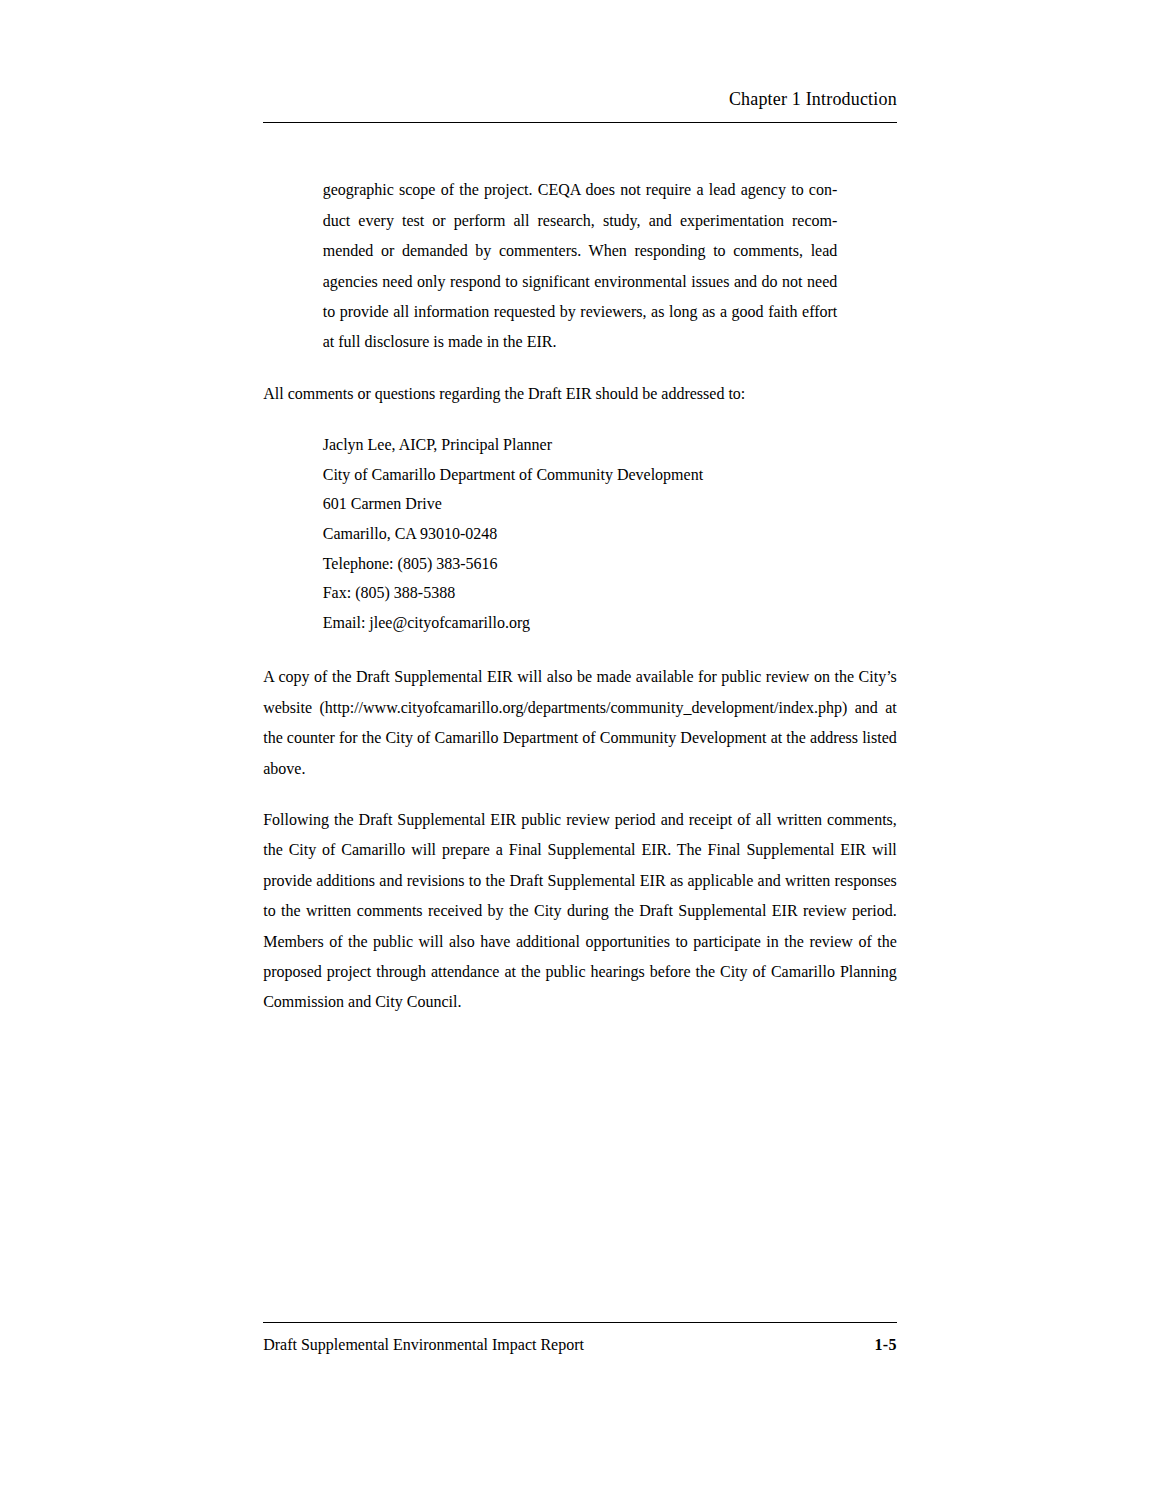Chapter 1 Introduction
geographic scope of the project. CEQA does not require a lead agency to conduct every test or perform all research, study, and experimentation recommended or demanded by commenters. When responding to comments, lead agencies need only respond to significant environmental issues and do not need to provide all information requested by reviewers, as long as a good faith effort at full disclosure is made in the EIR.
All comments or questions regarding the Draft EIR should be addressed to:
Jaclyn Lee, AICP, Principal Planner
City of Camarillo Department of Community Development
601 Carmen Drive
Camarillo, CA 93010-0248
Telephone: (805) 383-5616
Fax: (805) 388-5388
Email: jlee@cityofcamarillo.org
A copy of the Draft Supplemental EIR will also be made available for public review on the City’s website (http://www.cityofcamarillo.org/departments/community_development/index.php) and at the counter for the City of Camarillo Department of Community Development at the address listed above.
Following the Draft Supplemental EIR public review period and receipt of all written comments, the City of Camarillo will prepare a Final Supplemental EIR. The Final Supplemental EIR will provide additions and revisions to the Draft Supplemental EIR as applicable and written responses to the written comments received by the City during the Draft Supplemental EIR review period. Members of the public will also have additional opportunities to participate in the review of the proposed project through attendance at the public hearings before the City of Camarillo Planning Commission and City Council.
Draft Supplemental Environmental Impact Report 1-5